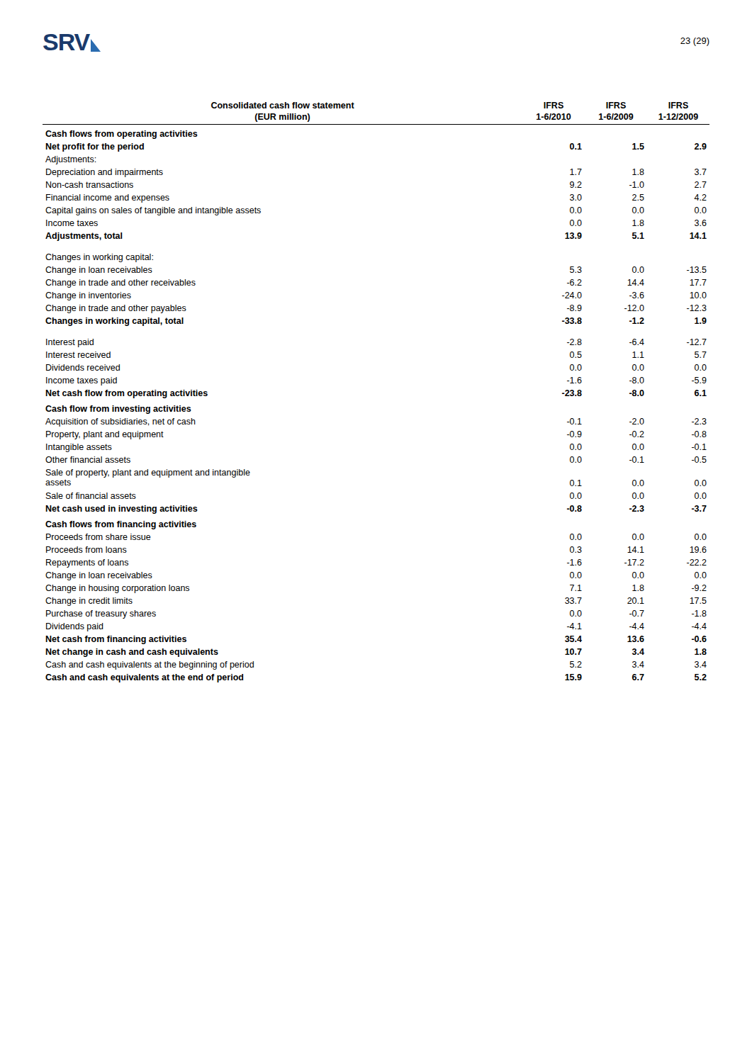SRV
23 (29)
| Consolidated cash flow statement | IFRS | IFRS | IFRS |
| (EUR million) | 1-6/2010 | 1-6/2009 | 1-12/2009 |
| Cash flows from operating activities | | | |
| Net profit for the period | 0.1 | 1.5 | 2.9 |
| Adjustments: | | | |
| Depreciation and impairments | 1.7 | 1.8 | 3.7 |
| Non-cash transactions | 9.2 | -1.0 | 2.7 |
| Financial income and expenses | 3.0 | 2.5 | 4.2 |
| Capital gains on sales of tangible and intangible assets | 0.0 | 0.0 | 0.0 |
| Income taxes | 0.0 | 1.8 | 3.6 |
| Adjustments, total | 13.9 | 5.1 | 14.1 |
| Changes in working capital: | | | |
| Change in loan receivables | 5.3 | 0.0 | -13.5 |
| Change in trade and other receivables | -6.2 | 14.4 | 17.7 |
| Change in inventories | -24.0 | -3.6 | 10.0 |
| Change in trade and other payables | -8.9 | -12.0 | -12.3 |
| Changes in working capital, total | -33.8 | -1.2 | 1.9 |
| Interest paid | -2.8 | -6.4 | -12.7 |
| Interest received | 0.5 | 1.1 | 5.7 |
| Dividends received | 0.0 | 0.0 | 0.0 |
| Income taxes paid | -1.6 | -8.0 | -5.9 |
| Net cash flow from operating activities | -23.8 | -8.0 | 6.1 |
| Cash flow from investing activities | | | |
| Acquisition of subsidiaries, net of cash | -0.1 | -2.0 | -2.3 |
| Property, plant and equipment | -0.9 | -0.2 | -0.8 |
| Intangible assets | 0.0 | 0.0 | -0.1 |
| Other financial assets | 0.0 | -0.1 | -0.5 |
| Sale of property, plant and equipment and intangible assets | 0.1 | 0.0 | 0.0 |
| Sale of financial assets | 0.0 | 0.0 | 0.0 |
| Net cash used in investing activities | -0.8 | -2.3 | -3.7 |
| Cash flows from financing activities | | | |
| Proceeds from share issue | 0.0 | 0.0 | 0.0 |
| Proceeds from loans | 0.3 | 14.1 | 19.6 |
| Repayments of loans | -1.6 | -17.2 | -22.2 |
| Change in loan receivables | 0.0 | 0.0 | 0.0 |
| Change in housing corporation loans | 7.1 | 1.8 | -9.2 |
| Change in credit limits | 33.7 | 20.1 | 17.5 |
| Purchase of treasury shares | 0.0 | -0.7 | -1.8 |
| Dividends paid | -4.1 | -4.4 | -4.4 |
| Net cash from financing activities | 35.4 | 13.6 | -0.6 |
| Net change in cash and cash equivalents | 10.7 | 3.4 | 1.8 |
| Cash and cash equivalents at the beginning of period | 5.2 | 3.4 | 3.4 |
| Cash and cash equivalents at the end of period | 15.9 | 6.7 | 5.2 |